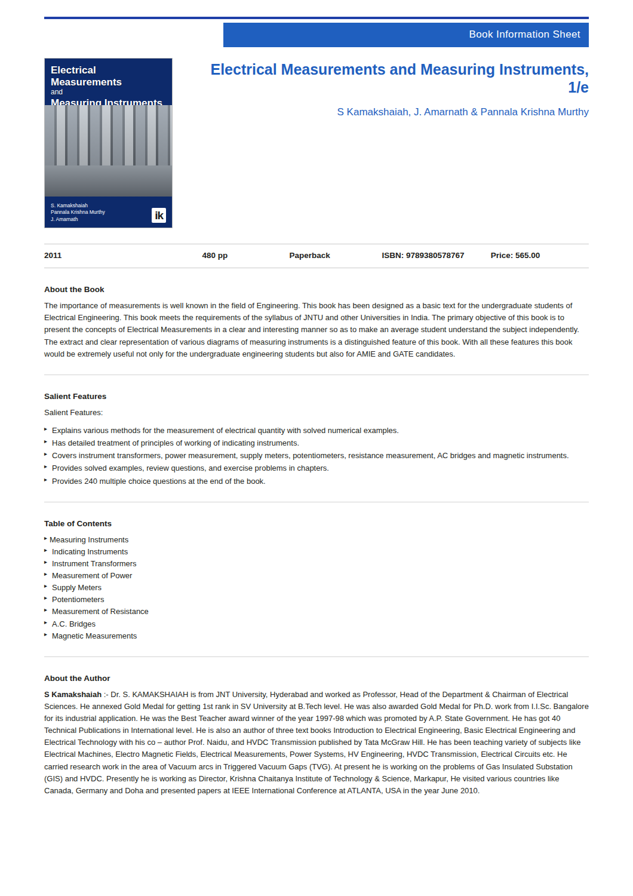Book Information Sheet
Electrical Measurements and Measuring Instruments
S. Kamakshaiah
Pannala Krishna Murthy
J. Amarnath
ik
Electrical Measurements and Measuring Instruments,
1/e
S Kamakshaiah, J. Amarnath & Pannala Krishna Murthy
2011 480 pp Paperback ISBN: 9789380578767 Price: 565.00
About the Book
The importance of measurements is well known in the field of Engineering. This book has been designed as a basic text for the undergraduate students of Electrical Engineering. This book meets the requirements of the syllabus of JNTU and other Universities in India. The primary objective of this book is to present the concepts of Electrical Measurements in a clear and interesting manner so as to make an average student understand the subject independently. The extract and clear representation of various diagrams of measuring instruments is a distinguished feature of this book. With all these features this book would be extremely useful not only for the undergraduate engineering students but also for AMIE and GATE candidates.
Salient Features
Salient Features:
Explains various methods for the measurement of electrical quantity with solved numerical examples.
Has detailed treatment of principles of working of indicating instruments.
Covers instrument transformers, power measurement, supply meters, potentiometers, resistance measurement, AC bridges and magnetic instruments.
Provides solved examples, review questions, and exercise problems in chapters.
Provides 240 multiple choice questions at the end of the book.
Table of Contents
Measuring Instruments
Indicating Instruments
Instrument Transformers
Measurement of Power
Supply Meters
Potentiometers
Measurement of Resistance
A.C. Bridges
Magnetic Measurements
About the Author
S Kamakshaiah :- Dr. S. KAMAKSHAIAH is from JNT University, Hyderabad and worked as Professor, Head of the Department & Chairman of Electrical Sciences. He annexed Gold Medal for getting 1st rank in SV University at B.Tech level. He was also awarded Gold Medal for Ph.D. work from I.I.Sc. Bangalore for its industrial application. He was the Best Teacher award winner of the year 1997-98 which was promoted by A.P. State Government. He has got 40 Technical Publications in International level. He is also an author of three text books Introduction to Electrical Engineering, Basic Electrical Engineering and Electrical Technology with his co – author Prof. Naidu, and HVDC Transmission published by Tata McGraw Hill. He has been teaching variety of subjects like Electrical Machines, Electro Magnetic Fields, Electrical Measurements, Power Systems, HV Engineering, HVDC Transmission, Electrical Circuits etc. He carried research work in the area of Vacuum arcs in Triggered Vacuum Gaps (TVG). At present he is working on the problems of Gas Insulated Substation (GIS) and HVDC. Presently he is working as Director, Krishna Chaitanya Institute of Technology & Science, Markapur, He visited various countries like Canada, Germany and Doha and presented papers at IEEE International Conference at ATLANTA, USA in the year June 2010.